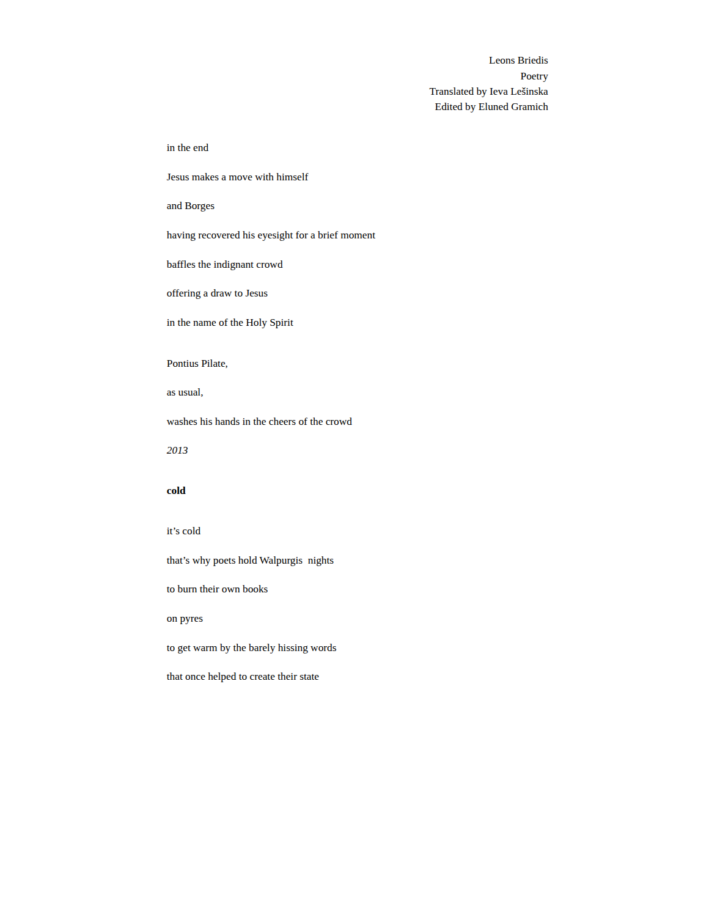Leons Briedis
Poetry
Translated by Ieva Lešinska
Edited by Eluned Gramich
in the end
Jesus makes a move with himself
and Borges
having recovered his eyesight for a brief moment
baffles the indignant crowd
offering a draw to Jesus
in the name of the Holy Spirit
Pontius Pilate,
as usual,
washes his hands in the cheers of the crowd
2013
cold
it’s cold
that’s why poets hold Walpurgis nights
to burn their own books
on pyres
to get warm by the barely hissing words
that once helped to create their state